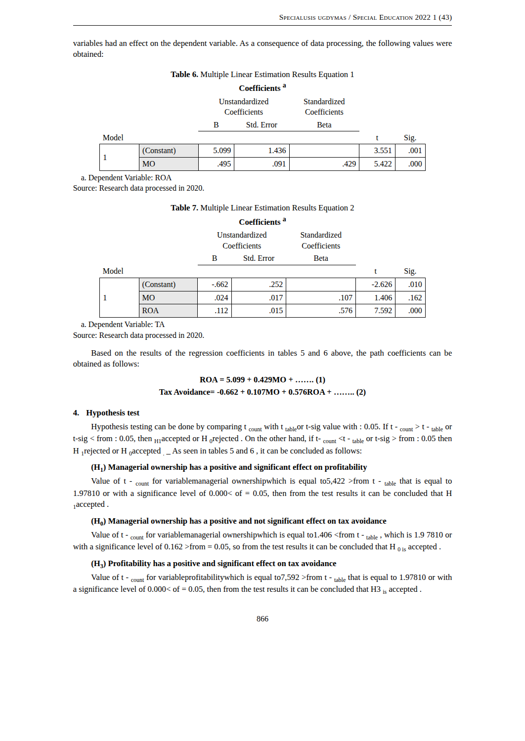Specialusis ugdymas / Special Education 2022 1 (43)
variables had an effect on the dependent variable. As a consequence of data processing, the following values were obtained:
Table 6. Multiple Linear Estimation Results Equation 1
Coefficients a
| | Unstandardized Coefficients | Standardized Coefficients | | |
| --- | --- | --- | --- | --- |
| B | Std. Error | Beta |
| Model | | | | | t | Sig. |
| 1 | (Constant) | 5.099 | 1.436 | | 3.551 | .001 |
| MO | .495 | .091 | .429 | 5.422 | .000 |
a. Dependent Variable: ROA
Source: Research data processed in 2020.
Table 7. Multiple Linear Estimation Results Equation 2
Coefficients a
| | Unstandardized Coefficients | Standardized Coefficients | | |
| --- | --- | --- | --- | --- |
| B | Std. Error | Beta |
| Model | | | | | t | Sig. |
| 1 | (Constant) | -.662 | .252 | | -2.626 | .010 |
| MO | .024 | .017 | .107 | 1.406 | .162 |
| ROA | .112 | .015 | .576 | 7.592 | .000 |
a. Dependent Variable: TA
Source: Research data processed in 2020.
Based on the results of the regression coefficients in tables 5 and 6 above, the path coefficients can be obtained as follows:
ROA = 5.099 + 0.429MO + ……. (1)
Tax Avoidance= -0.662 + 0.107MO + 0.576ROA + …….. (2)
4. Hypothesis test
Hypothesis testing can be done by comparing t count with t tableor t-sig value with : 0.05. If t - count > t - table or t-sig < from : 0.05, then H1accepted or H 0rejected . On the other hand, if t- count <t - table or t-sig > from : 0.05 then H 1rejected or H 0accepted . _ As seen in tables 5 and 6 , it can be concluded as follows:
(H1) Managerial ownership has a positive and significant effect on profitability
Value of t - count for variablemanagerial ownershipwhich is equal to5,422 >from t - table that is equal to 1.97810 or with a significance level of 0.000< of = 0.05, then from the test results it can be concluded that H 1accepted .
(H0) Managerial ownership has a positive and not significant effect on tax avoidance
Value of t - count for variablemanagerial ownershipwhich is equal to1.406 <from t - table , which is 1.9 7810 or with a significance level of 0.162 >from = 0.05, so from the test results it can be concluded that H 0 is accepted .
(H3) Profitability has a positive and significant effect on tax avoidance
Value of t - count for variableprofitabilitywhich is equal to7,592 >from t - table that is equal to 1.97810 or with a significance level of 0.000< of = 0.05, then from the test results it can be concluded that H3 is accepted .
866